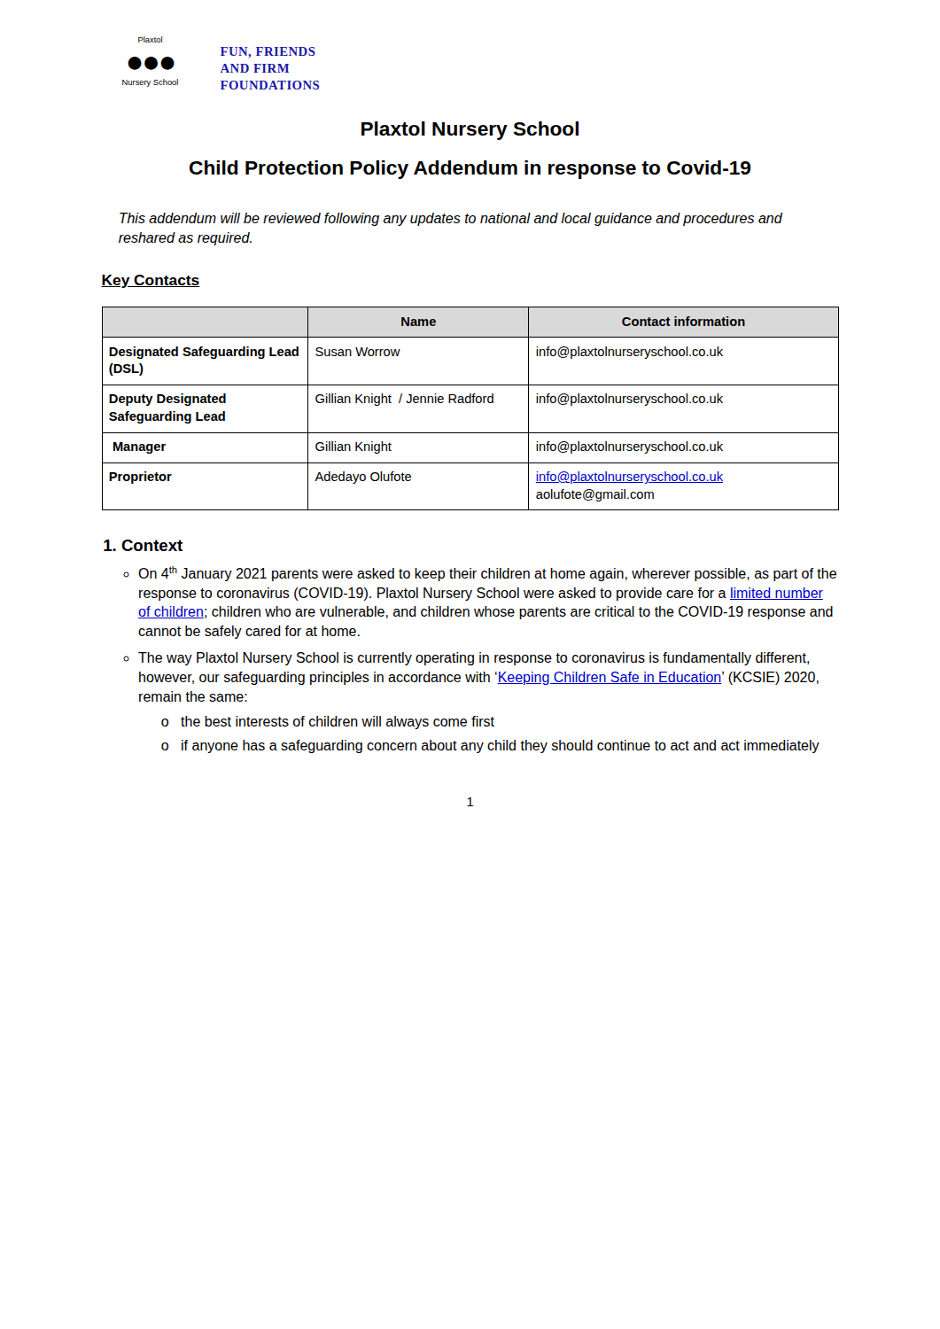Plaxtol
●●●
Nursery School
FUN, FRIENDS
AND FIRM
FOUNDATIONS
Plaxtol Nursery School
Child Protection Policy Addendum in response to Covid-19
This addendum will be reviewed following any updates to national and local guidance and procedures and reshared as required.
Key Contacts
| | Name | Contact information |
| --- | --- | --- |
| Designated Safeguarding Lead (DSL) | Susan Worrow | info@plaxtolnurseryschool.co.uk |
| Deputy Designated Safeguarding Lead | Gillian Knight / Jennie Radford | info@plaxtolnurseryschool.co.uk |
| Manager | Gillian Knight | info@plaxtolnurseryschool.co.uk |
| Proprietor | Adedayo Olufote | info@plaxtolnurseryschool.co.uk aolufote@gmail.com |
Context
On 4th January 2021 parents were asked to keep their children at home again, wherever possible, as part of the response to coronavirus (COVID-19). Plaxtol Nursery School were asked to provide care for a limited number of children; children who are vulnerable, and children whose parents are critical to the COVID-19 response and cannot be safely cared for at home.
The way Plaxtol Nursery School is currently operating in response to coronavirus is fundamentally different, however, our safeguarding principles in accordance with ‘Keeping Children Safe in Education’ (KCSIE) 2020, remain the same:
the best interests of children will always come first
if anyone has a safeguarding concern about any child they should continue to act and act immediately
1